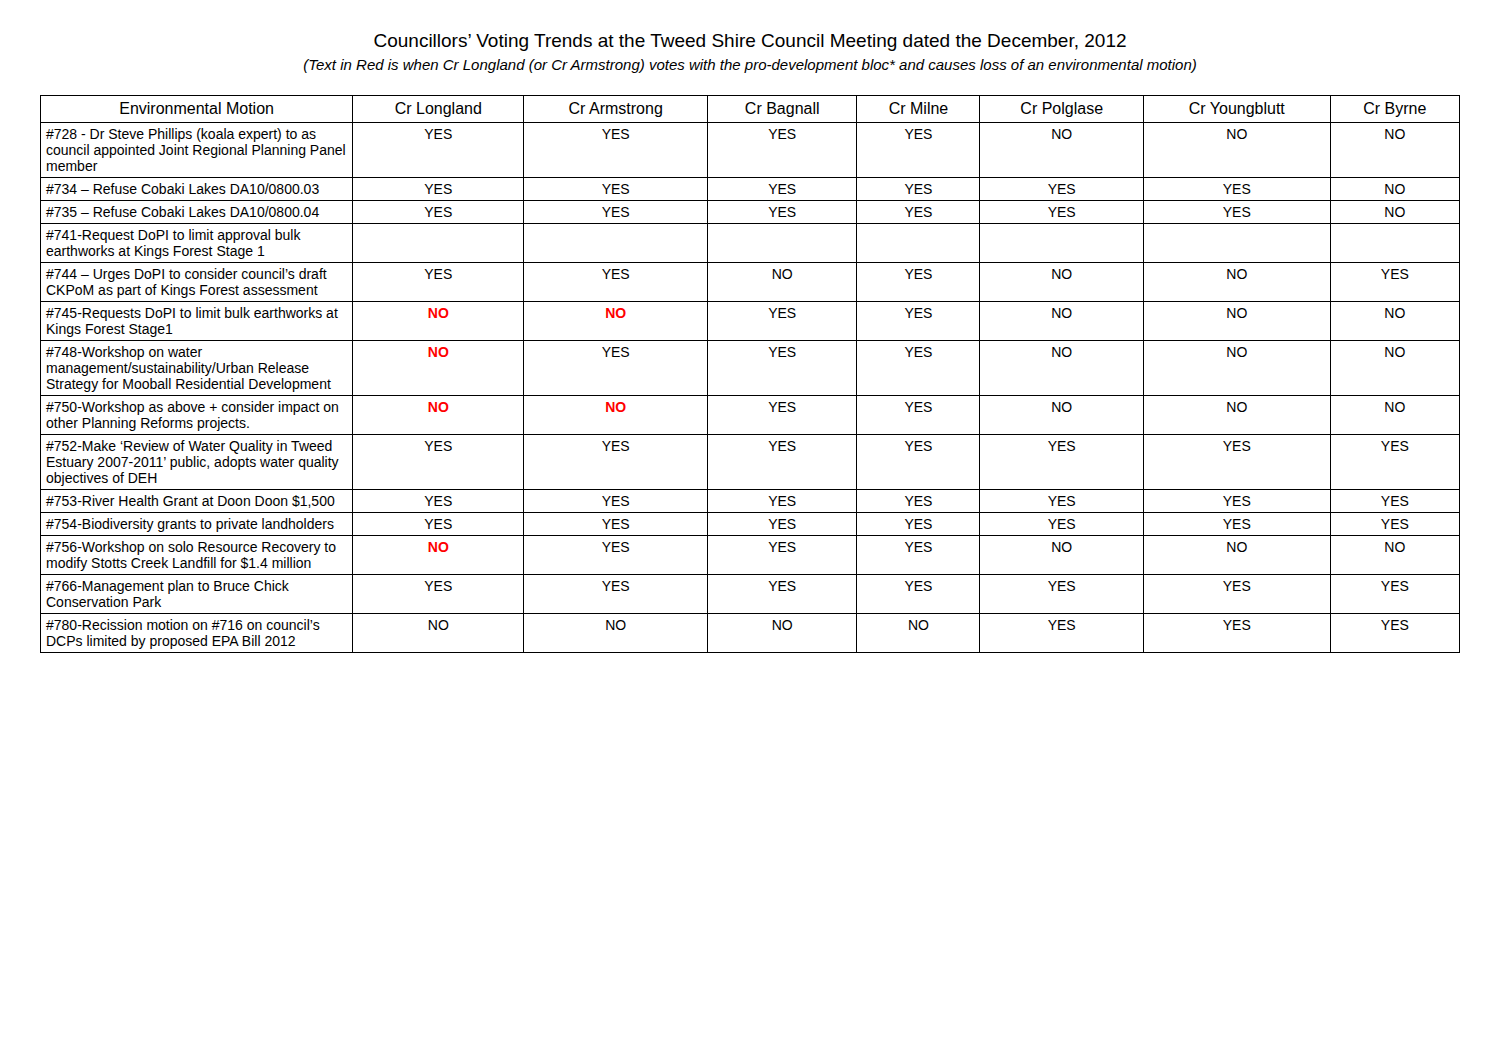Councillors’ Voting Trends at the Tweed Shire Council Meeting dated the December, 2012
(Text in Red is when Cr Longland (or Cr Armstrong) votes with the pro-development bloc* and causes loss of an environmental motion)
| Environmental Motion | Cr Longland | Cr Armstrong | Cr Bagnall | Cr Milne | Cr Polglase | Cr Youngblutt | Cr Byrne |
| --- | --- | --- | --- | --- | --- | --- | --- |
| #728 - Dr Steve Phillips (koala expert) to as council appointed Joint Regional Planning Panel member | YES | YES | YES | YES | NO | NO | NO |
| #734 – Refuse Cobaki Lakes DA10/0800.03 | YES | YES | YES | YES | YES | YES | NO |
| #735 – Refuse Cobaki Lakes DA10/0800.04 | YES | YES | YES | YES | YES | YES | NO |
| #741-Request DoPI to limit approval bulk earthworks at Kings Forest Stage 1 | | | | | | | |
| #744 – Urges DoPI to consider council’s draft CKPoM as part of Kings Forest assessment | YES | YES | NO | YES | NO | NO | YES |
| #745-Requests DoPI to limit bulk earthworks at Kings Forest Stage1 | NO | NO | YES | YES | NO | NO | NO |
| #748-Workshop on water management/sustainability/Urban Release Strategy for Mooball Residential Development | NO | YES | YES | YES | NO | NO | NO |
| #750-Workshop as above + consider impact on other Planning Reforms projects. | NO | NO | YES | YES | NO | NO | NO |
| #752-Make ‘Review of Water Quality in Tweed Estuary 2007-2011’ public, adopts water quality objectives of DEH | YES | YES | YES | YES | YES | YES | YES |
| #753-River Health Grant at Doon Doon $1,500 | YES | YES | YES | YES | YES | YES | YES |
| #754-Biodiversity grants to private landholders | YES | YES | YES | YES | YES | YES | YES |
| #756-Workshop on solo Resource Recovery to modify Stotts Creek Landfill for $1.4 million | NO | YES | YES | YES | NO | NO | NO |
| #766-Management plan to Bruce Chick Conservation Park | YES | YES | YES | YES | YES | YES | YES |
| #780-Recission motion on #716 on council’s DCPs limited by proposed EPA Bill 2012 | NO | NO | NO | NO | YES | YES | YES |